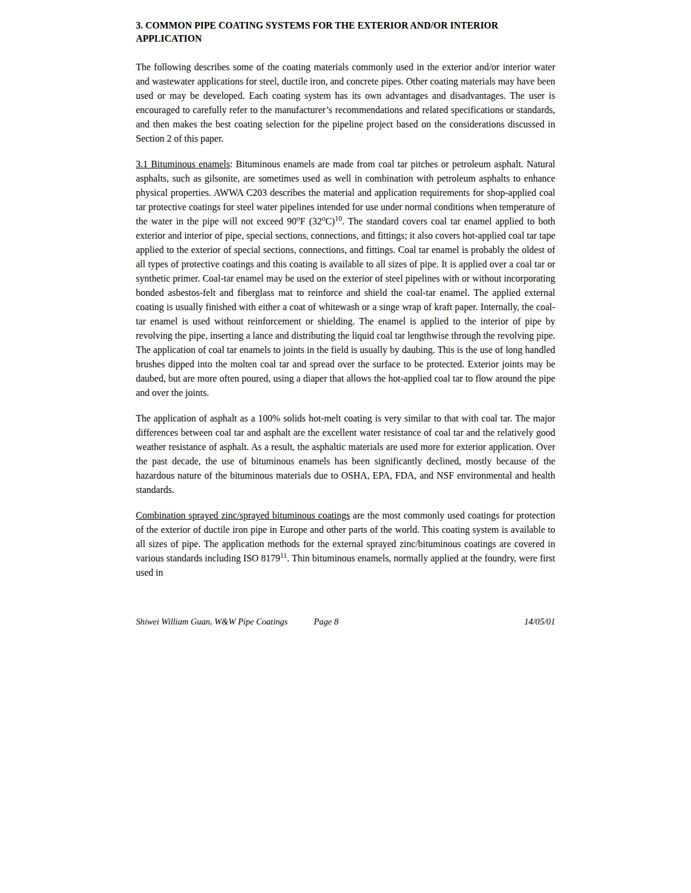3. COMMON PIPE COATING SYSTEMS FOR THE EXTERIOR AND/OR INTERIOR APPLICATION
The following describes some of the coating materials commonly used in the exterior and/or interior water and wastewater applications for steel, ductile iron, and concrete pipes. Other coating materials may have been used or may be developed. Each coating system has its own advantages and disadvantages. The user is encouraged to carefully refer to the manufacturer’s recommendations and related specifications or standards, and then makes the best coating selection for the pipeline project based on the considerations discussed in Section 2 of this paper.
3.1 Bituminous enamels: Bituminous enamels are made from coal tar pitches or petroleum asphalt. Natural asphalts, such as gilsonite, are sometimes used as well in combination with petroleum asphalts to enhance physical properties. AWWA C203 describes the material and application requirements for shop-applied coal tar protective coatings for steel water pipelines intended for use under normal conditions when temperature of the water in the pipe will not exceed 90oF (32oC)10. The standard covers coal tar enamel applied to both exterior and interior of pipe, special sections, connections, and fittings; it also covers hot-applied coal tar tape applied to the exterior of special sections, connections, and fittings. Coal tar enamel is probably the oldest of all types of protective coatings and this coating is available to all sizes of pipe. It is applied over a coal tar or synthetic primer. Coal-tar enamel may be used on the exterior of steel pipelines with or without incorporating bonded asbestos-felt and fiberglass mat to reinforce and shield the coal-tar enamel. The applied external coating is usually finished with either a coat of whitewash or a singe wrap of kraft paper. Internally, the coal-tar enamel is used without reinforcement or shielding. The enamel is applied to the interior of pipe by revolving the pipe, inserting a lance and distributing the liquid coal tar lengthwise through the revolving pipe. The application of coal tar enamels to joints in the field is usually by daubing. This is the use of long handled brushes dipped into the molten coal tar and spread over the surface to be protected. Exterior joints may be daubed, but are more often poured, using a diaper that allows the hot-applied coal tar to flow around the pipe and over the joints.
The application of asphalt as a 100% solids hot-melt coating is very similar to that with coal tar. The major differences between coal tar and asphalt are the excellent water resistance of coal tar and the relatively good weather resistance of asphalt. As a result, the asphaltic materials are used more for exterior application. Over the past decade, the use of bituminous enamels has been significantly declined, mostly because of the hazardous nature of the bituminous materials due to OSHA, EPA, FDA, and NSF environmental and health standards.
Combination sprayed zinc/sprayed bituminous coatings are the most commonly used coatings for protection of the exterior of ductile iron pipe in Europe and other parts of the world. This coating system is available to all sizes of pipe. The application methods for the external sprayed zinc/bituminous coatings are covered in various standards including ISO 817911. Thin bituminous enamels, normally applied at the foundry, were first used in
Shiwei William Guan, W&W Pipe Coatings Page 8 14/05/01